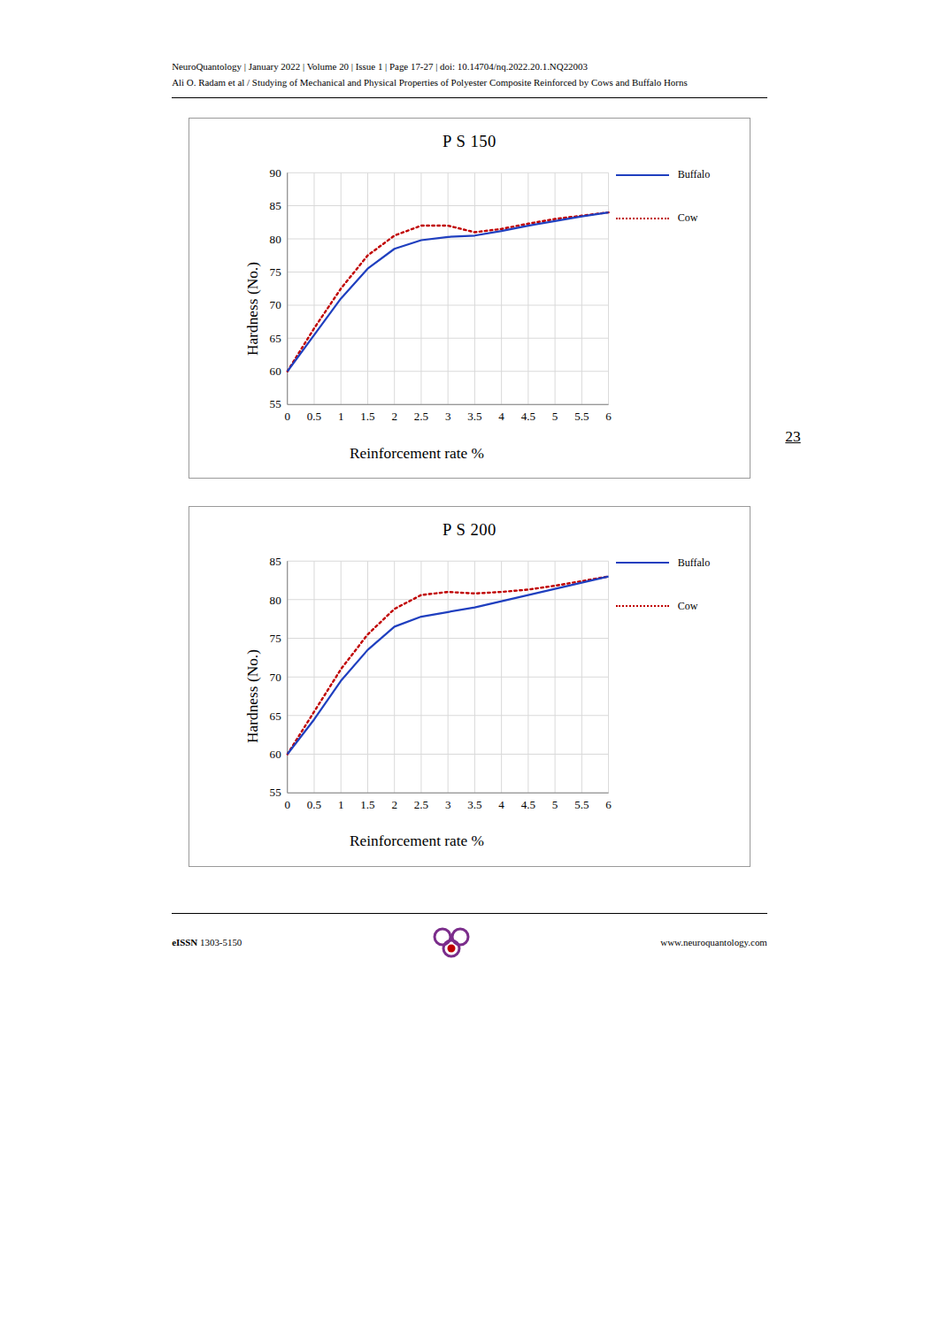NeuroQuantology | January 2022 | Volume 20 | Issue 1 | Page 17-27 | doi: 10.14704/nq.2022.20.1.NQ22003
Ali O. Radam et al / Studying of Mechanical and Physical Properties of Polyester Composite Reinforced by Cows and Buffalo Horns
23
P S 150
Buffalo
Cow
Hardness (No.)
90 85 80 75 70 65 60 55 0 0.5 1 1.5 2 2.5 3 3.5 4 4.5 5 5.5 6
Reinforcement rate %
P S 200
Buffalo
Cow
Hardness (No.)
85 80 75 70 65 60 55 0 0.5 1 1.5 2 2.5 3 3.5 4 4.5 5 5.5 6
Reinforcement rate %
eISSN 1303-5150
www.neuroquantology.com